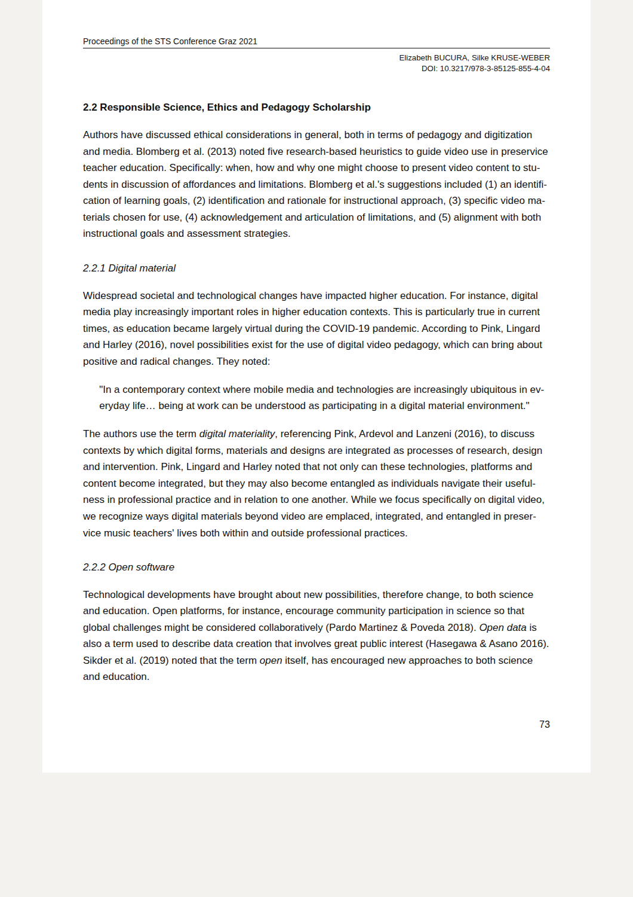Proceedings of the STS Conference Graz 2021
Elizabeth BUCURA, Silke KRUSE-WEBER DOI: 10.3217/978-3-85125-855-4-04
2.2 Responsible Science, Ethics and Pedagogy Scholarship
Authors have discussed ethical considerations in general, both in terms of pedagogy and digitization and media. Blomberg et al. (2013) noted five research-based heuristics to guide video use in preservice teacher education. Specifically: when, how and why one might choose to present video content to students in discussion of affordances and limitations. Blomberg et al.'s suggestions included (1) an identification of learning goals, (2) identification and rationale for instructional approach, (3) specific video materials chosen for use, (4) acknowledgement and articulation of limitations, and (5) alignment with both instructional goals and assessment strategies.
2.2.1 Digital material
Widespread societal and technological changes have impacted higher education. For instance, digital media play increasingly important roles in higher education contexts. This is particularly true in current times, as education became largely virtual during the COVID-19 pandemic. According to Pink, Lingard and Harley (2016), novel possibilities exist for the use of digital video pedagogy, which can bring about positive and radical changes. They noted:
"In a contemporary context where mobile media and technologies are increasingly ubiquitous in everyday life… being at work can be understood as participating in a digital material environment."
The authors use the term digital materiality, referencing Pink, Ardevol and Lanzeni (2016), to discuss contexts by which digital forms, materials and designs are integrated as processes of research, design and intervention. Pink, Lingard and Harley noted that not only can these technologies, platforms and content become integrated, but they may also become entangled as individuals navigate their usefulness in professional practice and in relation to one another. While we focus specifically on digital video, we recognize ways digital materials beyond video are emplaced, integrated, and entangled in preservice music teachers' lives both within and outside professional practices.
2.2.2 Open software
Technological developments have brought about new possibilities, therefore change, to both science and education. Open platforms, for instance, encourage community participation in science so that global challenges might be considered collaboratively (Pardo Martinez & Poveda 2018). Open data is also a term used to describe data creation that involves great public interest (Hasegawa & Asano 2016). Sikder et al. (2019) noted that the term open itself, has encouraged new approaches to both science and education.
73